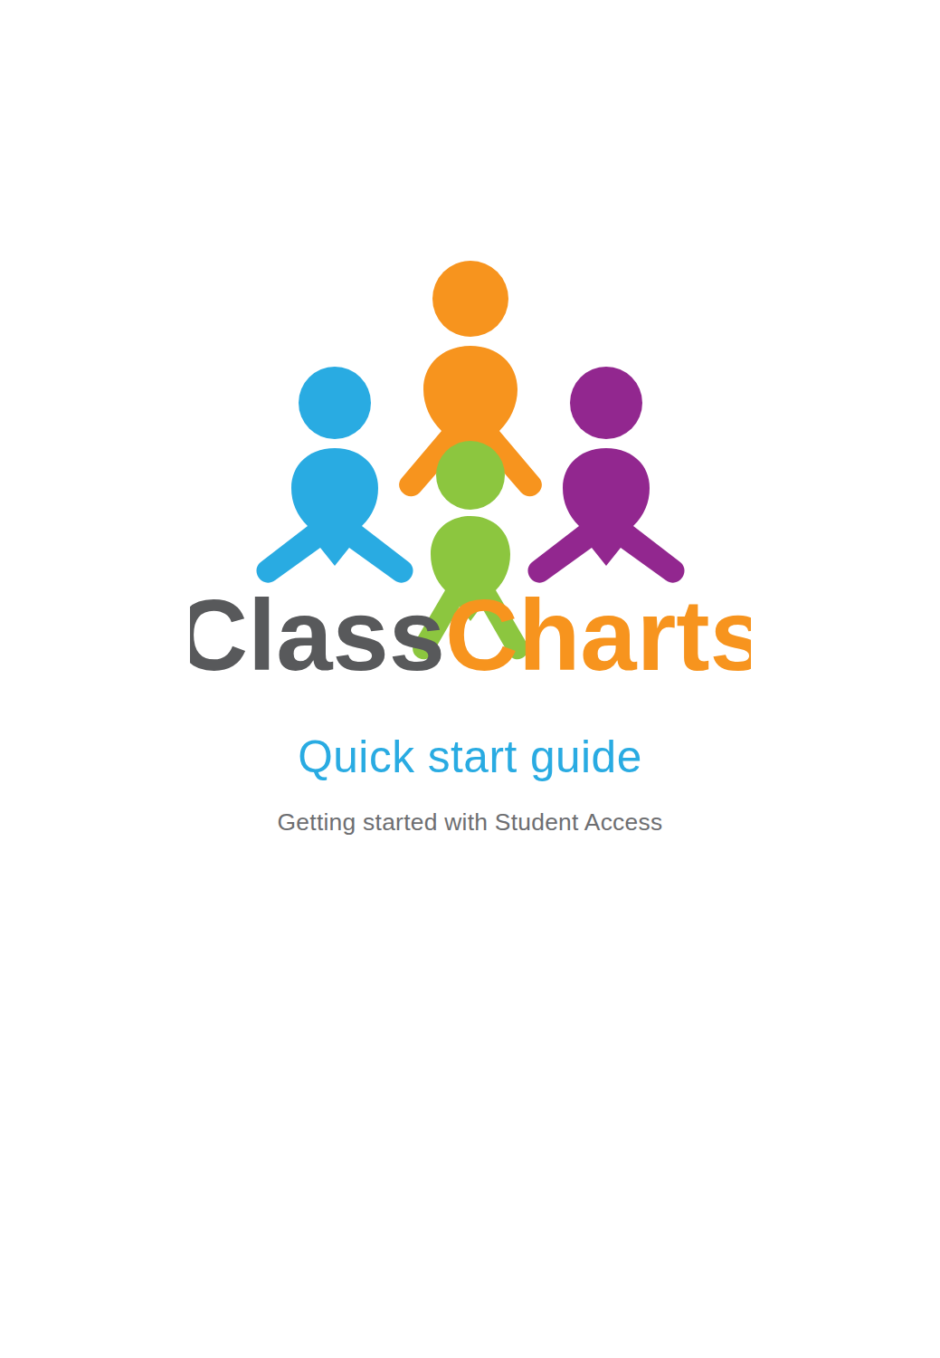ClassCharts
Quick start guide
Getting started with Student Access